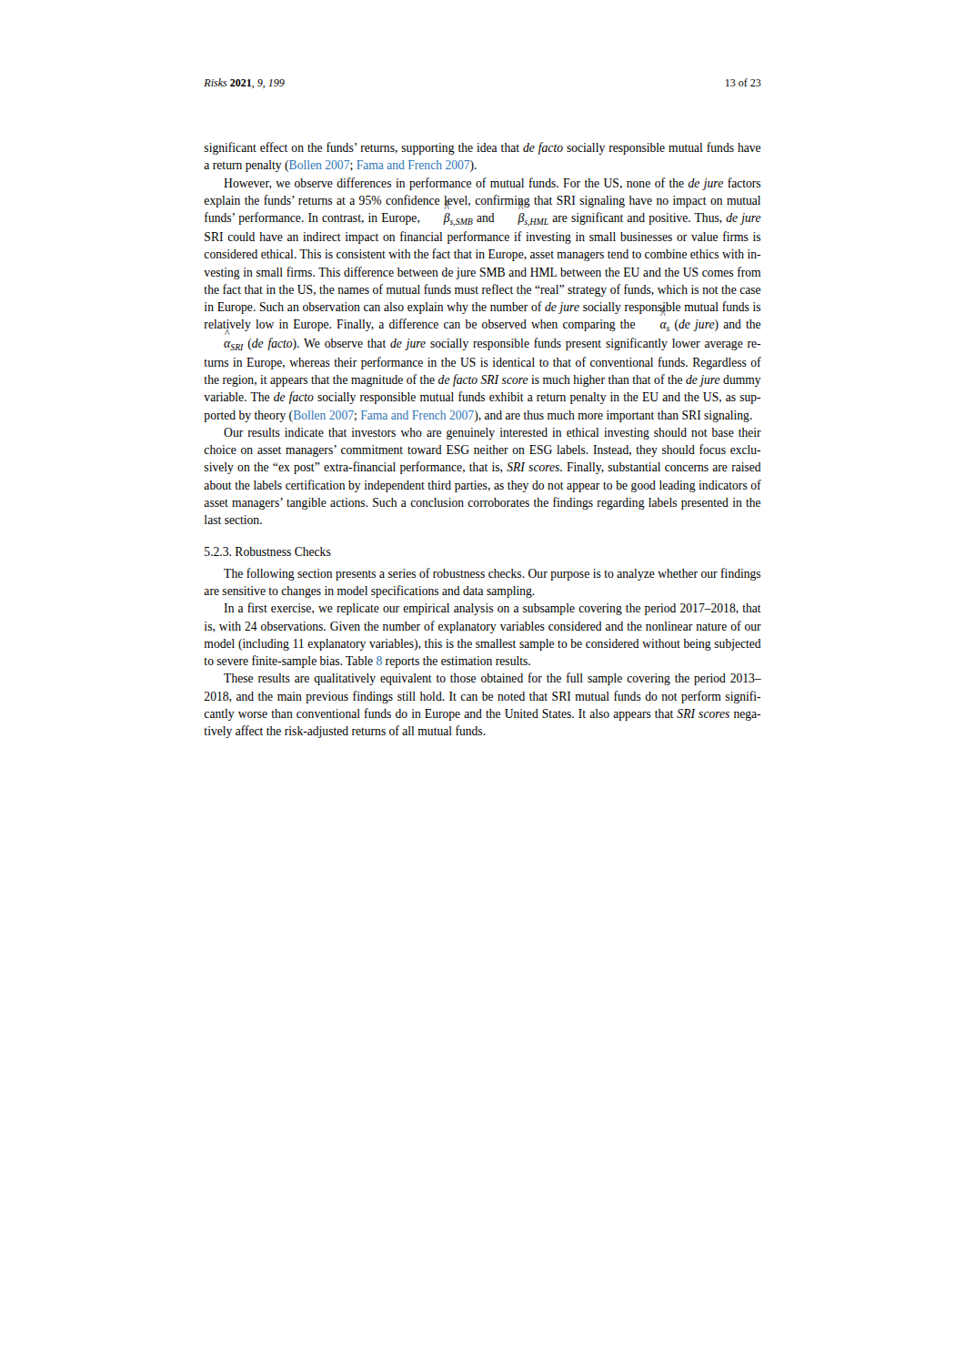Risks 2021, 9, 199
13 of 23
significant effect on the funds’ returns, supporting the idea that de facto socially responsible mutual funds have a return penalty (Bollen 2007; Fama and French 2007).
However, we observe differences in performance of mutual funds. For the US, none of the de jure factors explain the funds’ returns at a 95% confidence level, confirming that SRI signaling have no impact on mutual funds’ performance. In contrast, in Europe, ^^β s,SMB and ^^β s,HML are significant and positive. Thus, de jure SRI could have an indirect impact on financial performance if investing in small businesses or value firms is considered ethical. This is consistent with the fact that in Europe, asset managers tend to combine ethics with investing in small firms. This difference between de jure SMB and HML between the EU and the US comes from the fact that in the US, the names of mutual funds must reflect the “real” strategy of funds, which is not the case in Europe. Such an observation can also explain why the number of de jure socially responsible mutual funds is relatively low in Europe. Finally, a difference can be observed when comparing the ^^α s (de jure) and the ^α SRI (de facto). We observe that de jure socially responsible funds present significantly lower average returns in Europe, whereas their performance in the US is identical to that of conventional funds. Regardless of the region, it appears that the magnitude of the de facto SRI score is much higher than that of the de jure dummy variable. The de facto socially responsible mutual funds exhibit a return penalty in the EU and the US, as supported by theory (Bollen 2007; Fama and French 2007), and are thus much more important than SRI signaling.
Our results indicate that investors who are genuinely interested in ethical investing should not base their choice on asset managers’ commitment toward ESG neither on ESG labels. Instead, they should focus exclusively on the “ex post” extra-financial performance, that is, SRI scores. Finally, substantial concerns are raised about the labels certification by independent third parties, as they do not appear to be good leading indicators of asset managers’ tangible actions. Such a conclusion corroborates the findings regarding labels presented in the last section.
5.2.3. Robustness Checks
The following section presents a series of robustness checks. Our purpose is to analyze whether our findings are sensitive to changes in model specifications and data sampling.
In a first exercise, we replicate our empirical analysis on a subsample covering the period 2017–2018, that is, with 24 observations. Given the number of explanatory variables considered and the nonlinear nature of our model (including 11 explanatory variables), this is the smallest sample to be considered without being subjected to severe finite-sample bias. Table 8 reports the estimation results.
These results are qualitatively equivalent to those obtained for the full sample covering the period 2013–2018, and the main previous findings still hold. It can be noted that SRI mutual funds do not perform significantly worse than conventional funds do in Europe and the United States. It also appears that SRI scores negatively affect the risk-adjusted returns of all mutual funds.